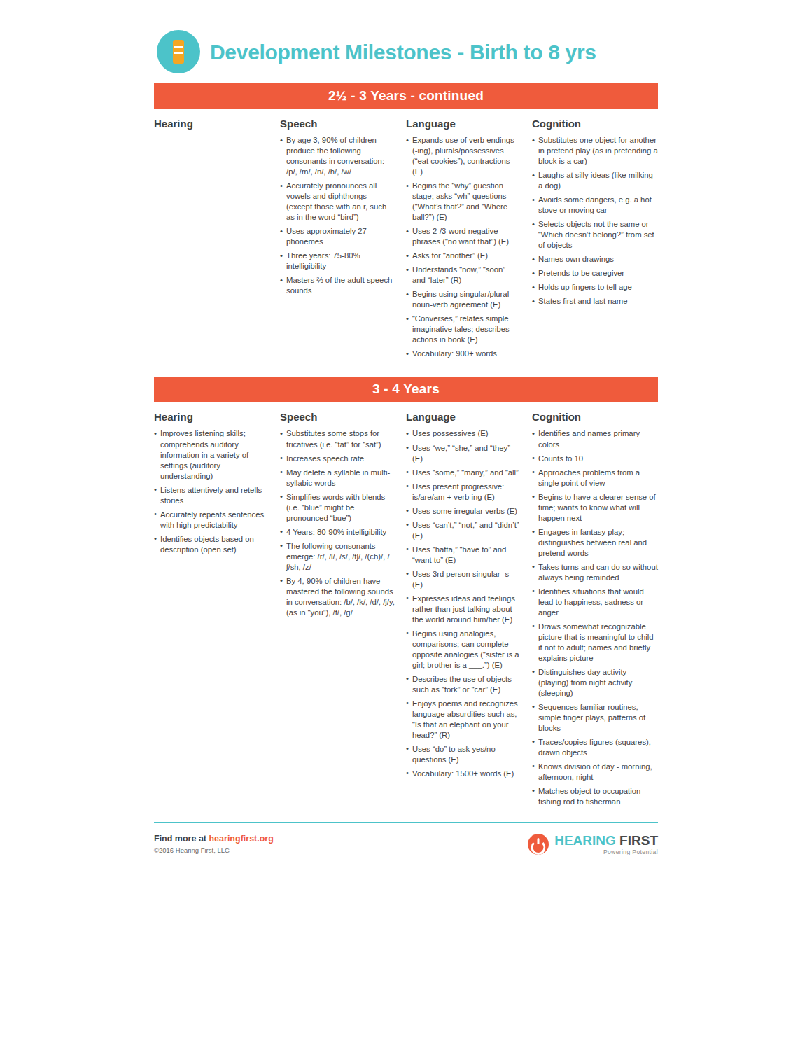Development Milestones - Birth to 8 yrs
2½ - 3 Years - continued
Hearing
Speech
By age 3, 90% of children produce the following consonants in conversation: /p/, /m/, /n/, /h/, /w/
Accurately pronounces all vowels and diphthongs (except those with an r, such as in the word “bird”)
Uses approximately 27 phonemes
Three years: 75-80% intelligibility
Masters ⅔ of the adult speech sounds
Language
Expands use of verb endings (-ing), plurals/possessives (“eat cookies”), contractions (E)
Begins the “why” guestion stage; asks “wh”-questions (“What’s that?” and “Where ball?”) (E)
Uses 2-/3-word negative phrases (“no want that”) (E)
Asks for “another” (E)
Understands “now,” “soon” and “later” (R)
Begins using singular/plural noun-verb agreement (E)
“Converses,” relates simple imaginative tales; describes actions in book (E)
Vocabulary: 900+ words
Cognition
Substitutes one object for another in pretend play (as in pretending a block is a car)
Laughs at silly ideas (like milking a dog)
Avoids some dangers, e.g. a hot stove or moving car
Selects objects not the same or “Which doesn’t belong?” from set of objects
Names own drawings
Pretends to be caregiver
Holds up fingers to tell age
States first and last name
3 - 4 Years
Hearing
Improves listening skills; comprehends auditory information in a variety of settings (auditory understanding)
Listens attentively and retells stories
Accurately repeats sentences with high predictability
Identifies objects based on description (open set)
Speech
Substitutes some stops for fricatives (i.e. “tat” for “sat”)
Increases speech rate
May delete a syllable in multi-syllabic words
Simplifies words with blends (i.e. “blue” might be pronounced “bue”)
4 Years: 80-90% intelligibility
The following consonants emerge: /r/, /l/, /s/, /tʃ/, /(ch)/, /ʃ/sh, /z/
By 4, 90% of children have mastered the following sounds in conversation: /b/, /k/, /d/, /j/y, (as in “you”), /f/, /g/
Language
Uses possessives (E)
Uses “we,” “she,” and “they” (E)
Uses “some,” “many,” and “all”
Uses present progressive: is/are/am + verb ing (E)
Uses some irregular verbs (E)
Uses “can’t,” “not,” and “didn’t” (E)
Uses “hafta,” “have to” and “want to” (E)
Uses 3rd person singular -s (E)
Expresses ideas and feelings rather than just talking about the world around him/her (E)
Begins using analogies, comparisons; can complete opposite analogies (“sister is a girl; brother is a ___.”) (E)
Describes the use of objects such as “fork” or “car” (E)
Enjoys poems and recognizes language absurdities such as, “Is that an elephant on your head?” (R)
Uses “do” to ask yes/no questions (E)
Vocabulary: 1500+ words (E)
Cognition
Identifies and names primary colors
Counts to 10
Approaches problems from a single point of view
Begins to have a clearer sense of time; wants to know what will happen next
Engages in fantasy play; distinguishes between real and pretend words
Takes turns and can do so without always being reminded
Identifies situations that would lead to happiness, sadness or anger
Draws somewhat recognizable picture that is meaningful to child if not to adult; names and briefly explains picture
Distinguishes day activity (playing) from night activity (sleeping)
Sequences familiar routines, simple finger plays, patterns of blocks
Traces/copies figures (squares), drawn objects
Knows division of day - morning, afternoon, night
Matches object to occupation - fishing rod to fisherman
Find more at hearingfirst.org
©2016 Hearing First, LLC
HEARING FIRST
Powering Potential